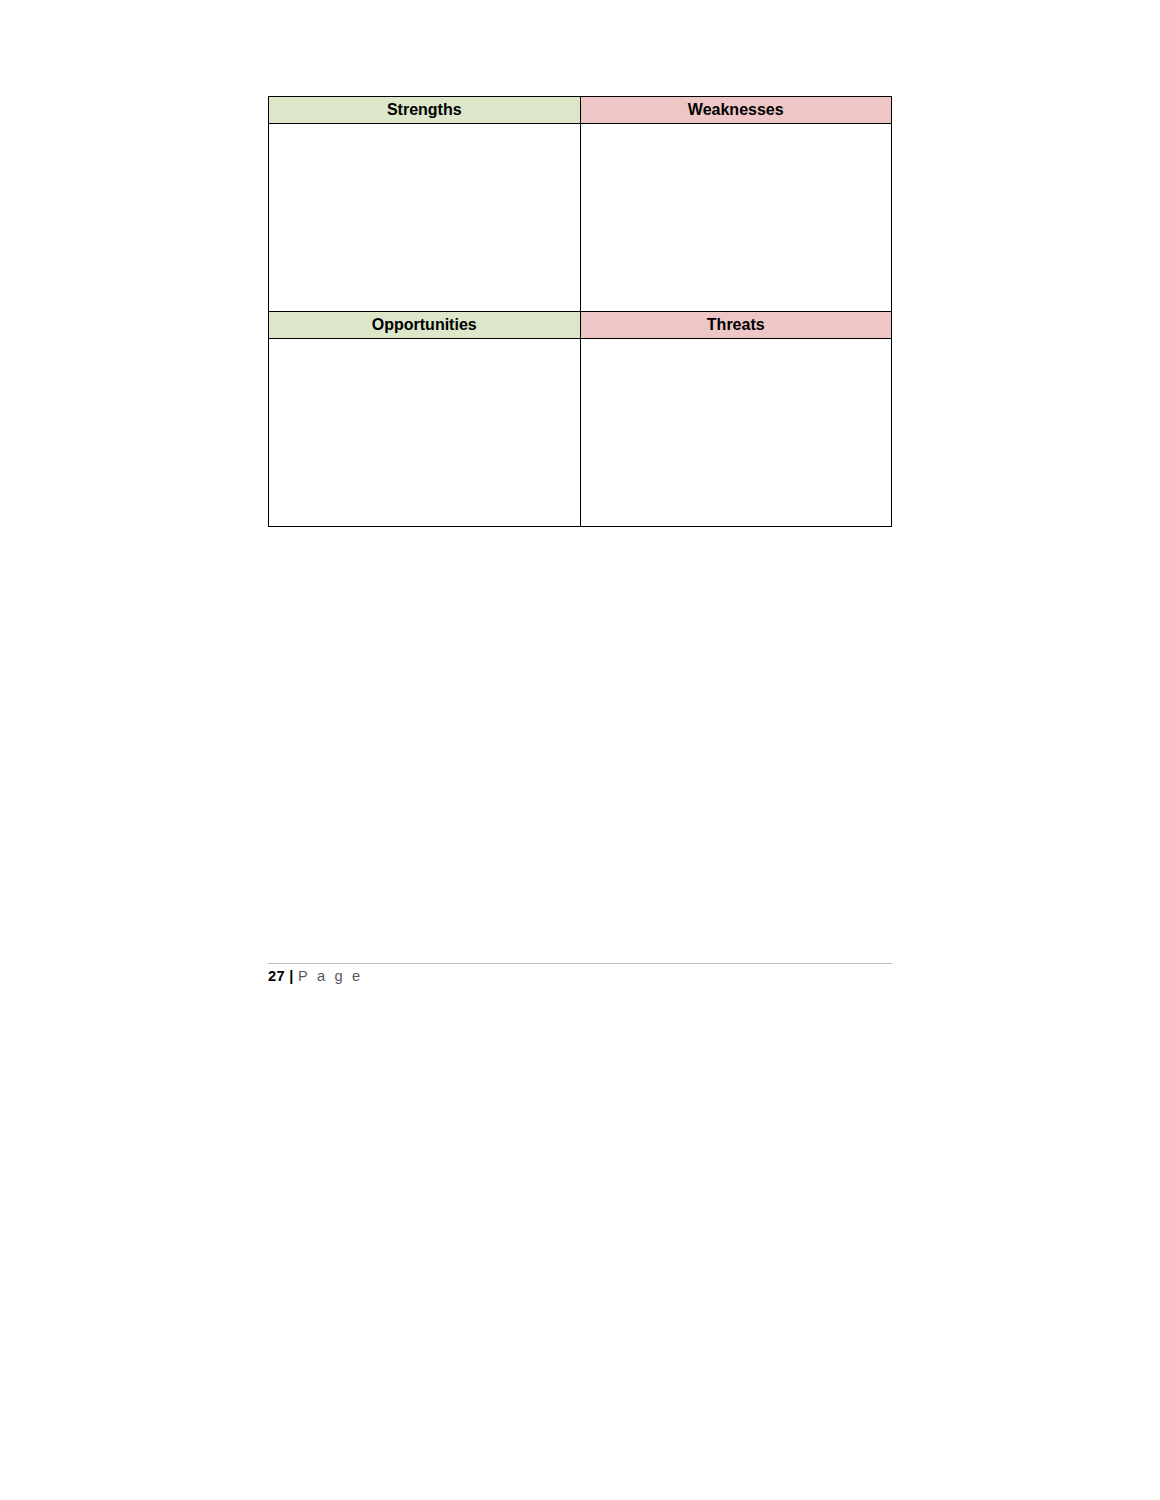| Strengths | Weaknesses |
| --- | --- |
| Opportunities | Threats |
27 | P a g e